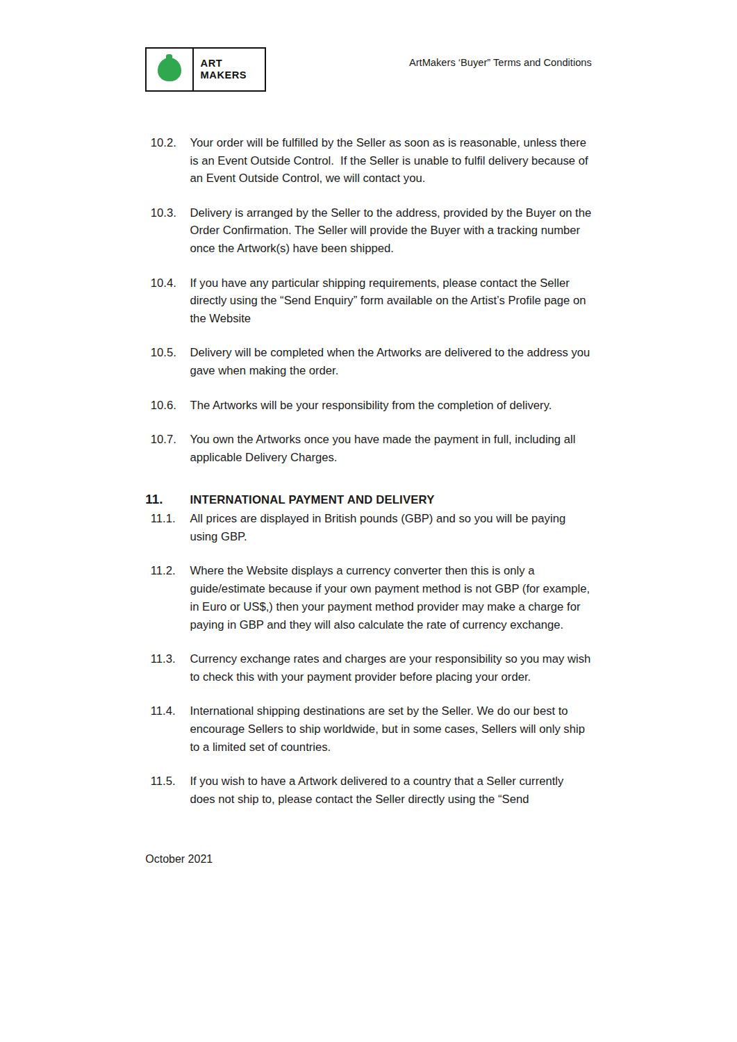ART MAKERS
ArtMakers ‘Buyer” Terms and Conditions
10.2. Your order will be fulfilled by the Seller as soon as is reasonable, unless there is an Event Outside Control. If the Seller is unable to fulfil delivery because of an Event Outside Control, we will contact you.
10.3. Delivery is arranged by the Seller to the address, provided by the Buyer on the Order Confirmation. The Seller will provide the Buyer with a tracking number once the Artwork(s) have been shipped.
10.4. If you have any particular shipping requirements, please contact the Seller directly using the “Send Enquiry” form available on the Artist’s Profile page on the Website
10.5. Delivery will be completed when the Artworks are delivered to the address you gave when making the order.
10.6. The Artworks will be your responsibility from the completion of delivery.
10.7. You own the Artworks once you have made the payment in full, including all applicable Delivery Charges.
11. International payment and delivery
11.1. All prices are displayed in British pounds (GBP) and so you will be paying using GBP.
11.2. Where the Website displays a currency converter then this is only a guide/estimate because if your own payment method is not GBP (for example, in Euro or US$,) then your payment method provider may make a charge for paying in GBP and they will also calculate the rate of currency exchange.
11.3. Currency exchange rates and charges are your responsibility so you may wish to check this with your payment provider before placing your order.
11.4. International shipping destinations are set by the Seller. We do our best to encourage Sellers to ship worldwide, but in some cases, Sellers will only ship to a limited set of countries.
11.5. If you wish to have a Artwork delivered to a country that a Seller currently does not ship to, please contact the Seller directly using the “Send
October 2021